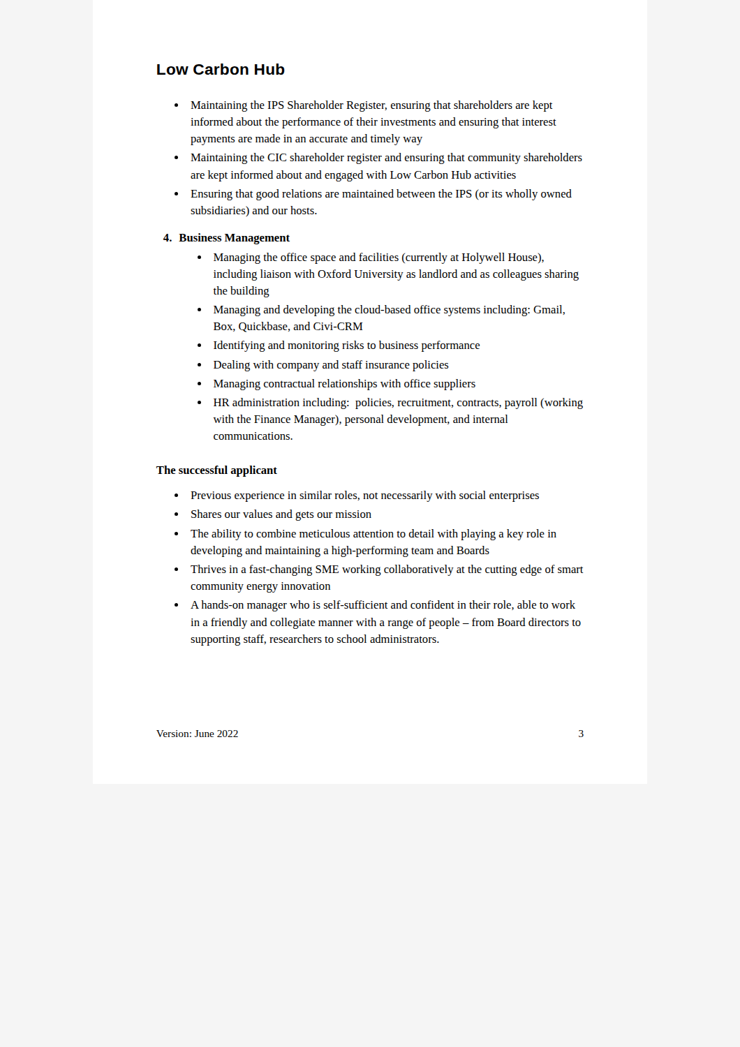Low Carbon Hub
Maintaining the IPS Shareholder Register, ensuring that shareholders are kept informed about the performance of their investments and ensuring that interest payments are made in an accurate and timely way
Maintaining the CIC shareholder register and ensuring that community shareholders are kept informed about and engaged with Low Carbon Hub activities
Ensuring that good relations are maintained between the IPS (or its wholly owned subsidiaries) and our hosts.
Business Management
Managing the office space and facilities (currently at Holywell House), including liaison with Oxford University as landlord and as colleagues sharing the building
Managing and developing the cloud-based office systems including: Gmail, Box, Quickbase, and Civi-CRM
Identifying and monitoring risks to business performance
Dealing with company and staff insurance policies
Managing contractual relationships with office suppliers
HR administration including: policies, recruitment, contracts, payroll (working with the Finance Manager), personal development, and internal communications.
The successful applicant
Previous experience in similar roles, not necessarily with social enterprises
Shares our values and gets our mission
The ability to combine meticulous attention to detail with playing a key role in developing and maintaining a high-performing team and Boards
Thrives in a fast-changing SME working collaboratively at the cutting edge of smart community energy innovation
A hands-on manager who is self-sufficient and confident in their role, able to work in a friendly and collegiate manner with a range of people – from Board directors to supporting staff, researchers to school administrators.
Version: June 2022 3